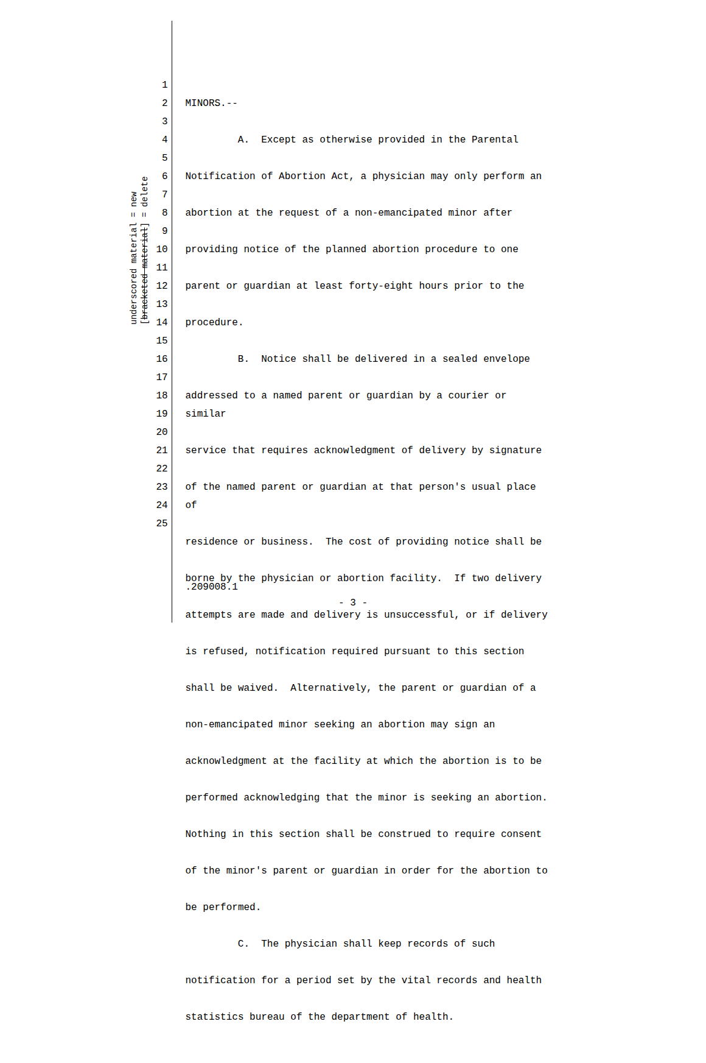underscored material = new [bracketed material] = delete
1
2
3
4
5
6
7
8
9
10
11
12
13
14
15
16
17
18
19
20
21
22
23
24
25
MINORS.--
A. Except as otherwise provided in the Parental
Notification of Abortion Act, a physician may only perform an
abortion at the request of a non-emancipated minor after
providing notice of the planned abortion procedure to one
parent or guardian at least forty-eight hours prior to the
procedure.
B. Notice shall be delivered in a sealed envelope
addressed to a named parent or guardian by a courier or similar
service that requires acknowledgment of delivery by signature
of the named parent or guardian at that person's usual place of
residence or business. The cost of providing notice shall be
borne by the physician or abortion facility. If two delivery
attempts are made and delivery is unsuccessful, or if delivery
is refused, notification required pursuant to this section
shall be waived. Alternatively, the parent or guardian of a
non-emancipated minor seeking an abortion may sign an
acknowledgment at the facility at which the abortion is to be
performed acknowledging that the minor is seeking an abortion.
Nothing in this section shall be construed to require consent
of the minor's parent or guardian in order for the abortion to
be performed.
C. The physician shall keep records of such
notification for a period set by the vital records and health
statistics bureau of the department of health.
.209008.1
- 3 -